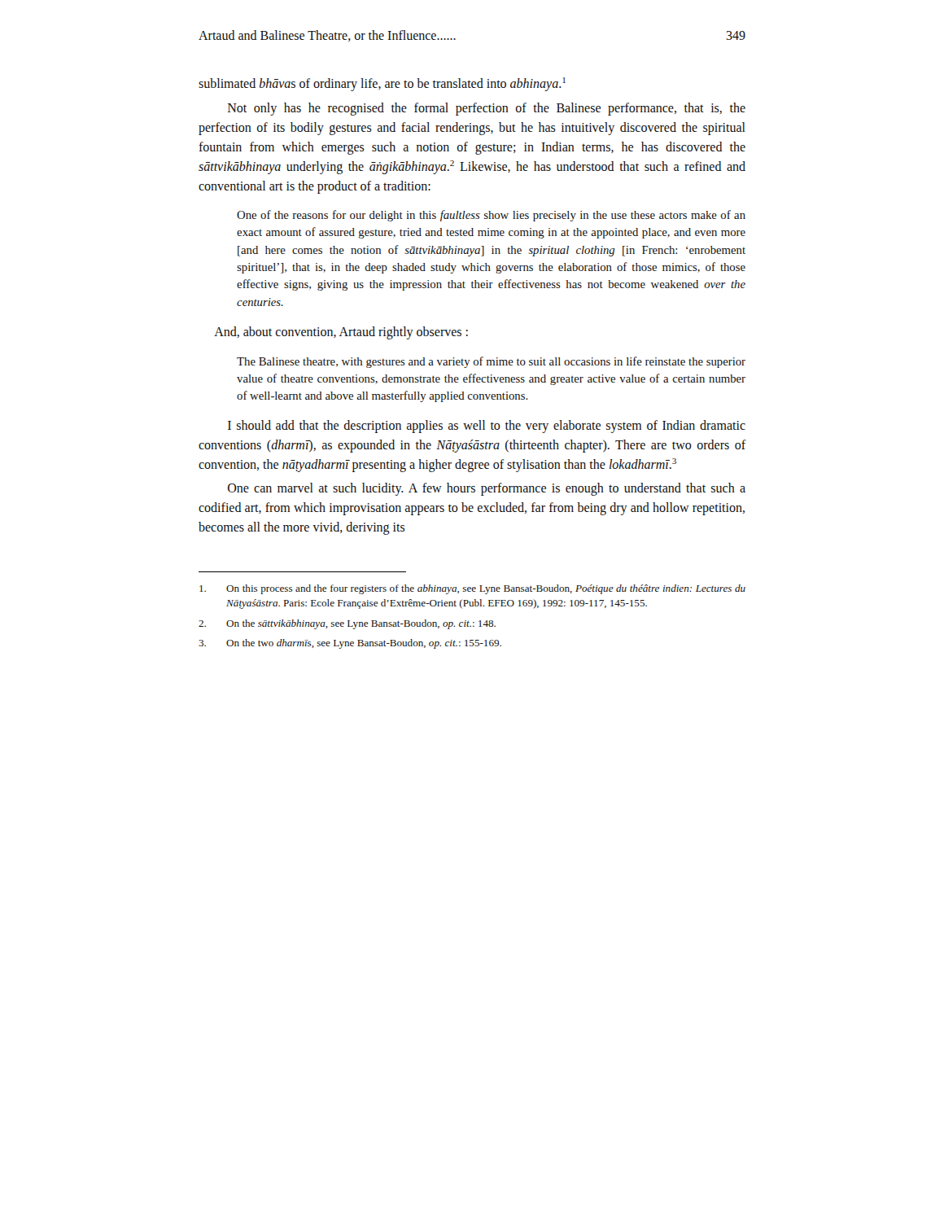Artaud and Balinese Theatre, or the Influence...... 349
sublimated bhāvas of ordinary life, are to be translated into abhinaya.1
Not only has he recognised the formal perfection of the Balinese performance, that is, the perfection of its bodily gestures and facial renderings, but he has intuitively discovered the spiritual fountain from which emerges such a notion of gesture; in Indian terms, he has discovered the sāttvikābhinaya underlying the āṅgikābhinaya.2 Likewise, he has understood that such a refined and conventional art is the product of a tradition:
One of the reasons for our delight in this faultless show lies precisely in the use these actors make of an exact amount of assured gesture, tried and tested mime coming in at the appointed place, and even more [and here comes the notion of sāttvikābhinaya] in the spiritual clothing [in French: ‘enrobement spirituel’], that is, in the deep shaded study which governs the elaboration of those mimics, of those effective signs, giving us the impression that their effectiveness has not become weakened over the centuries.
And, about convention, Artaud rightly observes :
The Balinese theatre, with gestures and a variety of mime to suit all occasions in life reinstate the superior value of theatre conventions, demonstrate the effectiveness and greater active value of a certain number of well-learnt and above all masterfully applied conventions.
I should add that the description applies as well to the very elaborate system of Indian dramatic conventions (dharmī), as expounded in the Nāṭyaśāstra (thirteenth chapter). There are two orders of convention, the nāṭyadharmī presenting a higher degree of stylisation than the lokadharmī.3
One can marvel at such lucidity. A few hours performance is enough to understand that such a codified art, from which improvisation appears to be excluded, far from being dry and hollow repetition, becomes all the more vivid, deriving its
On this process and the four registers of the abhinaya, see Lyne Bansat-Boudon, Poétique du théâtre indien: Lectures du Nāṭyaśāstra. Paris: Ecole Française d’Extrême-Orient (Publ. EFEO 169), 1992: 109-117, 145-155.
On the sāttvikābhinaya, see Lyne Bansat-Boudon, op. cit.: 148.
On the two dharmīs, see Lyne Bansat-Boudon, op. cit.: 155-169.